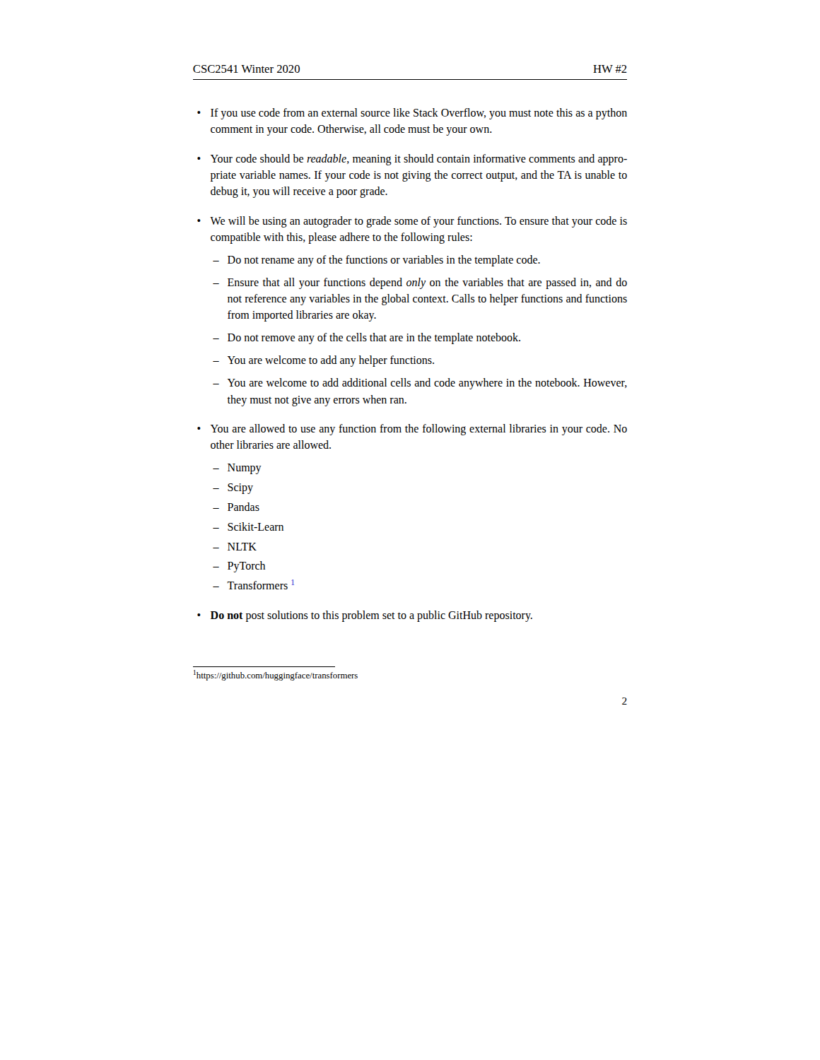CSC2541 Winter 2020 HW #2
If you use code from an external source like Stack Overflow, you must note this as a python comment in your code. Otherwise, all code must be your own.
Your code should be readable, meaning it should contain informative comments and appropriate variable names. If your code is not giving the correct output, and the TA is unable to debug it, you will receive a poor grade.
We will be using an autograder to grade some of your functions. To ensure that your code is compatible with this, please adhere to the following rules:
Do not rename any of the functions or variables in the template code.
Ensure that all your functions depend only on the variables that are passed in, and do not reference any variables in the global context. Calls to helper functions and functions from imported libraries are okay.
Do not remove any of the cells that are in the template notebook.
You are welcome to add any helper functions.
You are welcome to add additional cells and code anywhere in the notebook. However, they must not give any errors when ran.
You are allowed to use any function from the following external libraries in your code. No other libraries are allowed.
Numpy
Scipy
Pandas
Scikit-Learn
NLTK
PyTorch
Transformers 1
Do not post solutions to this problem set to a public GitHub repository.
1https://github.com/huggingface/transformers
2